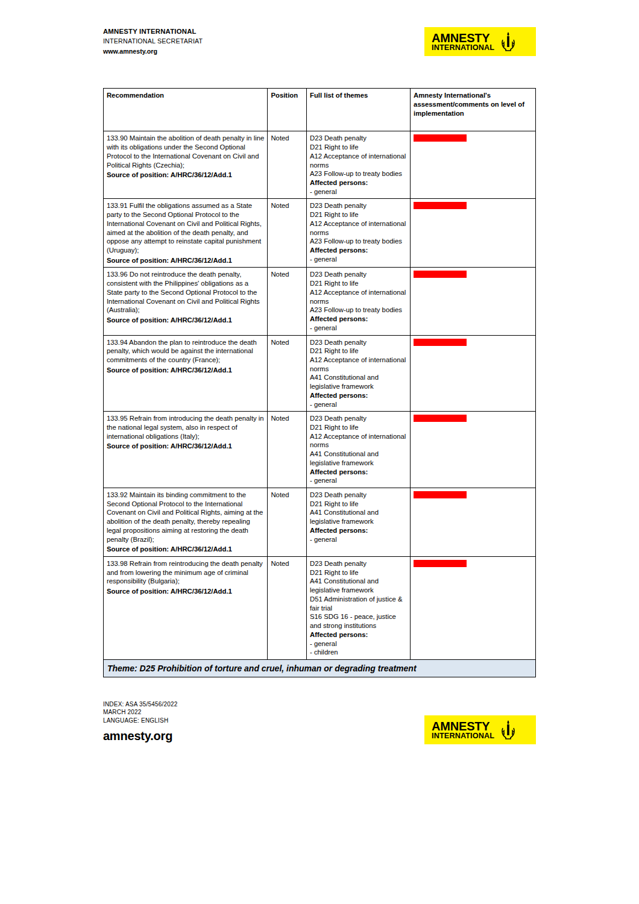AMNESTY INTERNATIONAL
INTERNATIONAL SECRETARIAT
www.amnesty.org
AMNESTY INTERNATIONAL
| Recommendation | Position | Full list of themes | Amnesty International's assessment/comments on level of implementation |
| --- | --- | --- | --- |
| 133.90 Maintain the abolition of death penalty in line with its obligations under the Second Optional Protocol to the International Covenant on Civil and Political Rights (Czechia); Source of position: A/HRC/36/12/Add.1 | Noted | D23 Death penalty D21 Right to life A12 Acceptance of international norms A23 Follow-up to treaty bodies Affected persons: - general | Not implemented |
| 133.91 Fulfil the obligations assumed as a State party to the Second Optional Protocol to the International Covenant on Civil and Political Rights, aimed at the abolition of the death penalty, and oppose any attempt to reinstate capital punishment (Uruguay); Source of position: A/HRC/36/12/Add.1 | Noted | D23 Death penalty D21 Right to life A12 Acceptance of international norms A23 Follow-up to treaty bodies Affected persons: - general | Not implemented |
| 133.96 Do not reintroduce the death penalty, consistent with the Philippines' obligations as a State party to the Second Optional Protocol to the International Covenant on Civil and Political Rights (Australia); Source of position: A/HRC/36/12/Add.1 | Noted | D23 Death penalty D21 Right to life A12 Acceptance of international norms A23 Follow-up to treaty bodies Affected persons: - general | Not implemented |
| 133.94 Abandon the plan to reintroduce the death penalty, which would be against the international commitments of the country (France); Source of position: A/HRC/36/12/Add.1 | Noted | D23 Death penalty D21 Right to life A12 Acceptance of international norms A41 Constitutional and legislative framework Affected persons: - general | Not implemented |
| 133.95 Refrain from introducing the death penalty in the national legal system, also in respect of international obligations (Italy); Source of position: A/HRC/36/12/Add.1 | Noted | D23 Death penalty D21 Right to life A12 Acceptance of international norms A41 Constitutional and legislative framework Affected persons: - general | Not implemented |
| 133.92 Maintain its binding commitment to the Second Optional Protocol to the International Covenant on Civil and Political Rights, aiming at the abolition of the death penalty, thereby repealing legal propositions aiming at restoring the death penalty (Brazil); Source of position: A/HRC/36/12/Add.1 | Noted | D23 Death penalty D21 Right to life A41 Constitutional and legislative framework Affected persons: - general | Not implemented |
| 133.98 Refrain from reintroducing the death penalty and from lowering the minimum age of criminal responsibility (Bulgaria); Source of position: A/HRC/36/12/Add.1 | Noted | D23 Death penalty D21 Right to life A41 Constitutional and legislative framework D51 Administration of justice & fair trial S16 SDG 16 - peace, justice and strong institutions Affected persons: - general - children | Not implemented |
| Theme: D25 Prohibition of torture and cruel, inhuman or degrading treatment |
INDEX: ASA 35/5456/2022
MARCH 2022
LANGUAGE: ENGLISH
amnesty.org
AMNESTY INTERNATIONAL